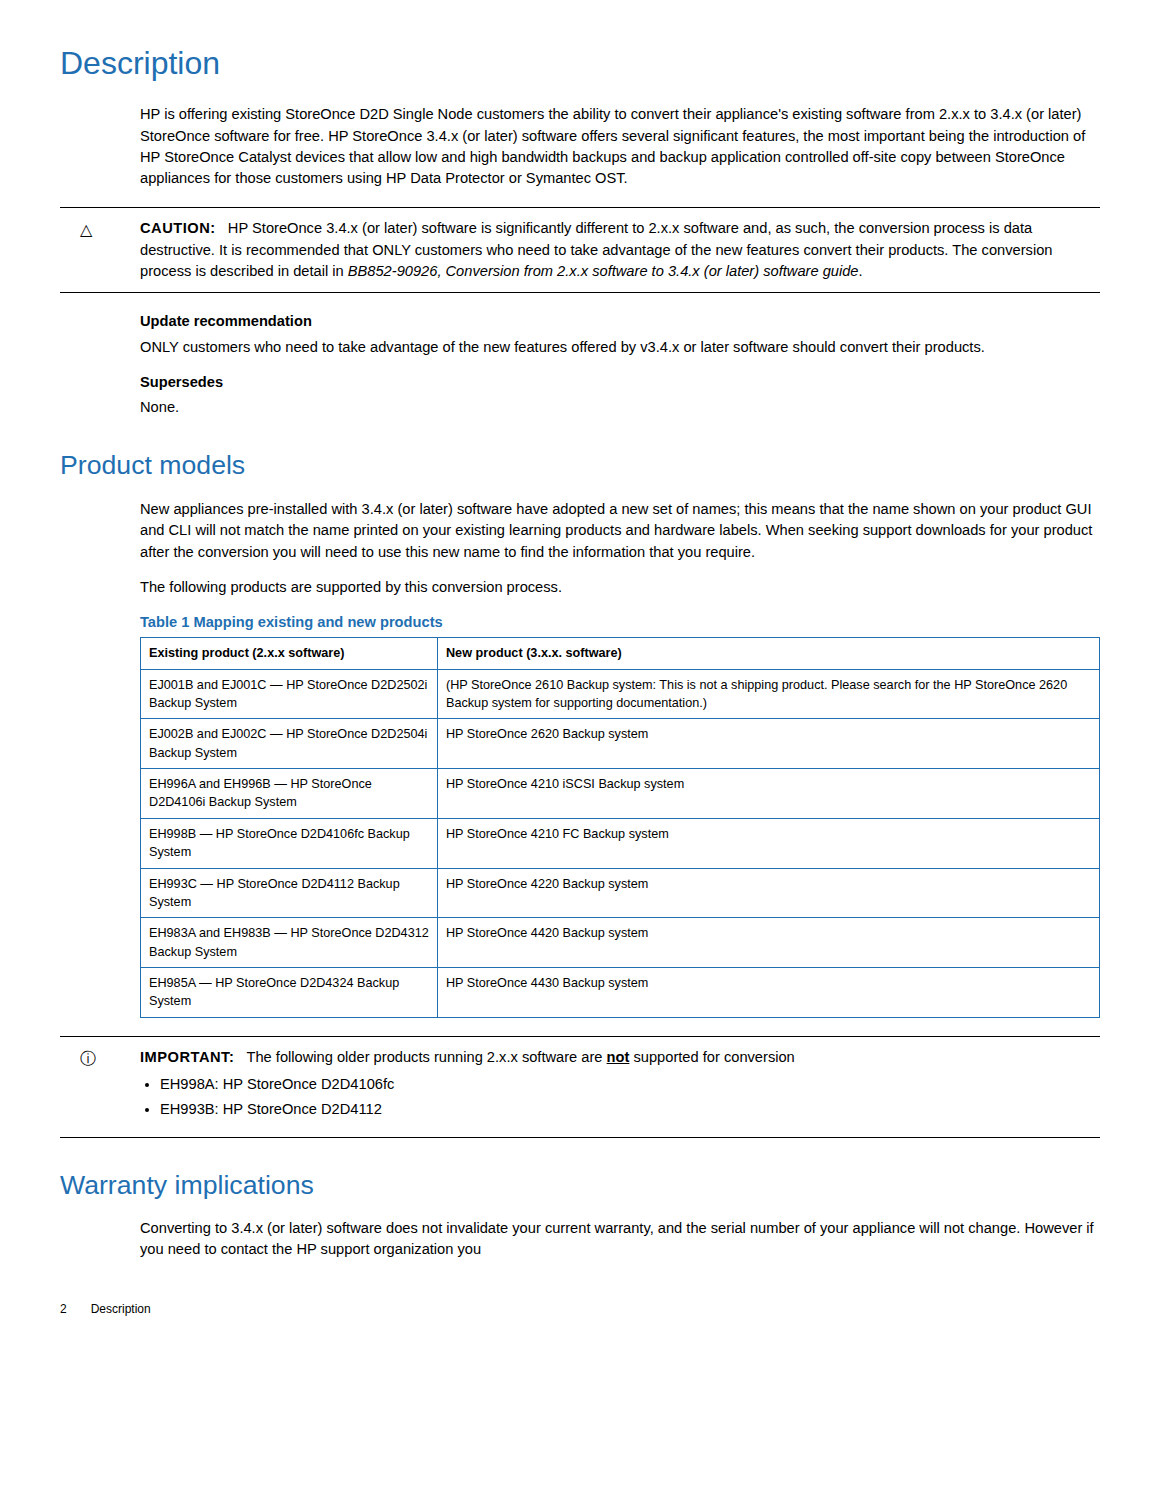Description
HP is offering existing StoreOnce D2D Single Node customers the ability to convert their appliance's existing software from 2.x.x to 3.4.x (or later) StoreOnce software for free. HP StoreOnce 3.4.x (or later) software offers several significant features, the most important being the introduction of HP StoreOnce Catalyst devices that allow low and high bandwidth backups and backup application controlled off-site copy between StoreOnce appliances for those customers using HP Data Protector or Symantec OST.
△
CAUTION: HP StoreOnce 3.4.x (or later) software is significantly different to 2.x.x software and, as such, the conversion process is data destructive. It is recommended that ONLY customers who need to take advantage of the new features convert their products. The conversion process is described in detail in BB852-90926, Conversion from 2.x.x software to 3.4.x (or later) software guide.
Update recommendation
ONLY customers who need to take advantage of the new features offered by v3.4.x or later software should convert their products.
Supersedes
None.
Product models
New appliances pre-installed with 3.4.x (or later) software have adopted a new set of names; this means that the name shown on your product GUI and CLI will not match the name printed on your existing learning products and hardware labels. When seeking support downloads for your product after the conversion you will need to use this new name to find the information that you require.
The following products are supported by this conversion process.
Table 1 Mapping existing and new products
| Existing product (2.x.x software) | New product (3.x.x. software) |
| --- | --- |
| EJ001B and EJ001C — HP StoreOnce D2D2502i Backup System | (HP StoreOnce 2610 Backup system: This is not a shipping product. Please search for the HP StoreOnce 2620 Backup system for supporting documentation.) |
| EJ002B and EJ002C — HP StoreOnce D2D2504i Backup System | HP StoreOnce 2620 Backup system |
| EH996A and EH996B — HP StoreOnce D2D4106i Backup System | HP StoreOnce 4210 iSCSI Backup system |
| EH998B — HP StoreOnce D2D4106fc Backup System | HP StoreOnce 4210 FC Backup system |
| EH993C — HP StoreOnce D2D4112 Backup System | HP StoreOnce 4220 Backup system |
| EH983A and EH983B — HP StoreOnce D2D4312 Backup System | HP StoreOnce 4420 Backup system |
| EH985A — HP StoreOnce D2D4324 Backup System | HP StoreOnce 4430 Backup system |
ⓘ
IMPORTANT: The following older products running 2.x.x software are not supported for conversion
EH998A: HP StoreOnce D2D4106fc
EH993B: HP StoreOnce D2D4112
Warranty implications
Converting to 3.4.x (or later) software does not invalidate your current warranty, and the serial number of your appliance will not change. However if you need to contact the HP support organization you
2 Description